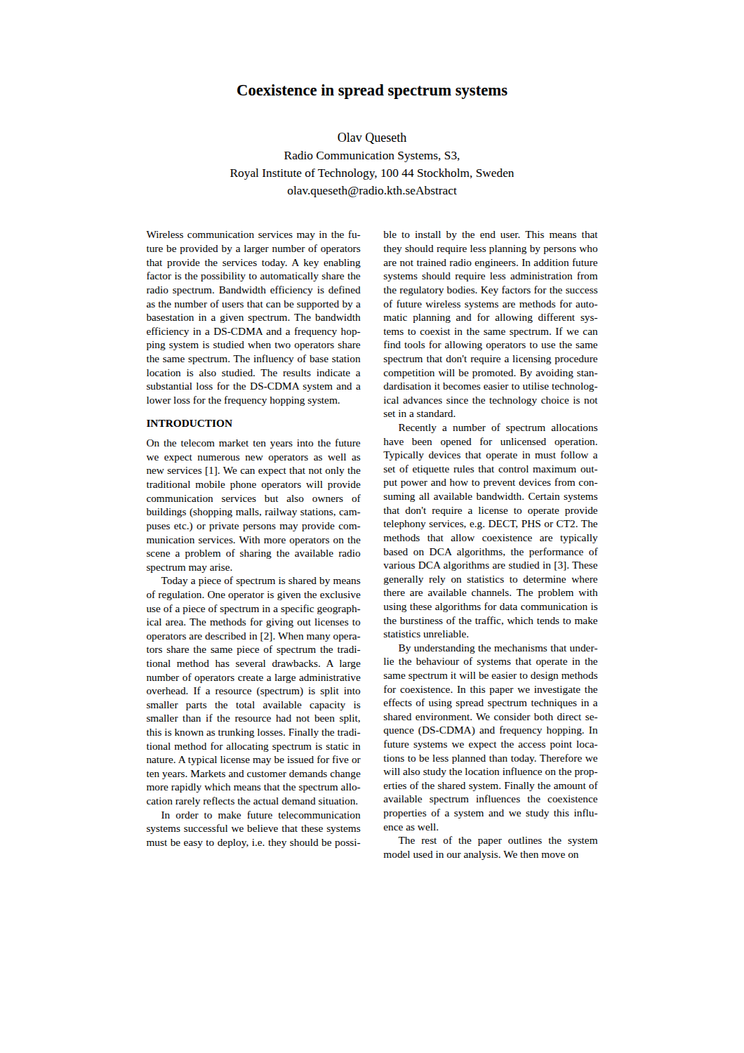Coexistence in spread spectrum systems
Olav Queseth
Radio Communication Systems, S3,
Royal Institute of Technology, 100 44 Stockholm, Sweden
olav.queseth@radio.kth.seAbstract
Wireless communication services may in the future be provided by a larger number of operators that provide the services today. A key enabling factor is the possibility to automatically share the radio spectrum. Bandwidth efficiency is defined as the number of users that can be supported by a basestation in a given spectrum. The bandwidth efficiency in a DS-CDMA and a frequency hopping system is studied when two operators share the same spectrum. The influency of base station location is also studied. The results indicate a substantial loss for the DS-CDMA system and a lower loss for the frequency hopping system.
INTRODUCTION
On the telecom market ten years into the future we expect numerous new operators as well as new services [1]. We can expect that not only the traditional mobile phone operators will provide communication services but also owners of buildings (shopping malls, railway stations, campuses etc.) or private persons may provide communication services. With more operators on the scene a problem of sharing the available radio spectrum may arise.
Today a piece of spectrum is shared by means of regulation. One operator is given the exclusive use of a piece of spectrum in a specific geographical area. The methods for giving out licenses to operators are described in [2]. When many operators share the same piece of spectrum the traditional method has several drawbacks. A large number of operators create a large administrative overhead. If a resource (spectrum) is split into smaller parts the total available capacity is smaller than if the resource had not been split, this is known as trunking losses. Finally the traditional method for allocating spectrum is static in nature. A typical license may be issued for five or ten years. Markets and customer demands change more rapidly which means that the spectrum allocation rarely reflects the actual demand situation.
In order to make future telecommunication systems successful we believe that these systems must be easy to deploy, i.e. they should be possible to install by the end user. This means that they should require less planning by persons who are not trained radio engineers. In addition future systems should require less administration from the regulatory bodies. Key factors for the success of future wireless systems are methods for automatic planning and for allowing different systems to coexist in the same spectrum. If we can find tools for allowing operators to use the same spectrum that don't require a licensing procedure competition will be promoted. By avoiding standardisation it becomes easier to utilise technological advances since the technology choice is not set in a standard.
Recently a number of spectrum allocations have been opened for unlicensed operation. Typically devices that operate in must follow a set of etiquette rules that control maximum output power and how to prevent devices from consuming all available bandwidth. Certain systems that don't require a license to operate provide telephony services, e.g. DECT, PHS or CT2. The methods that allow coexistence are typically based on DCA algorithms, the performance of various DCA algorithms are studied in [3]. These generally rely on statistics to determine where there are available channels. The problem with using these algorithms for data communication is the burstiness of the traffic, which tends to make statistics unreliable.
By understanding the mechanisms that underlie the behaviour of systems that operate in the same spectrum it will be easier to design methods for coexistence. In this paper we investigate the effects of using spread spectrum techniques in a shared environment. We consider both direct sequence (DS-CDMA) and frequency hopping. In future systems we expect the access point locations to be less planned than today. Therefore we will also study the location influence on the properties of the shared system. Finally the amount of available spectrum influences the coexistence properties of a system and we study this influence as well.
The rest of the paper outlines the system model used in our analysis. We then move on